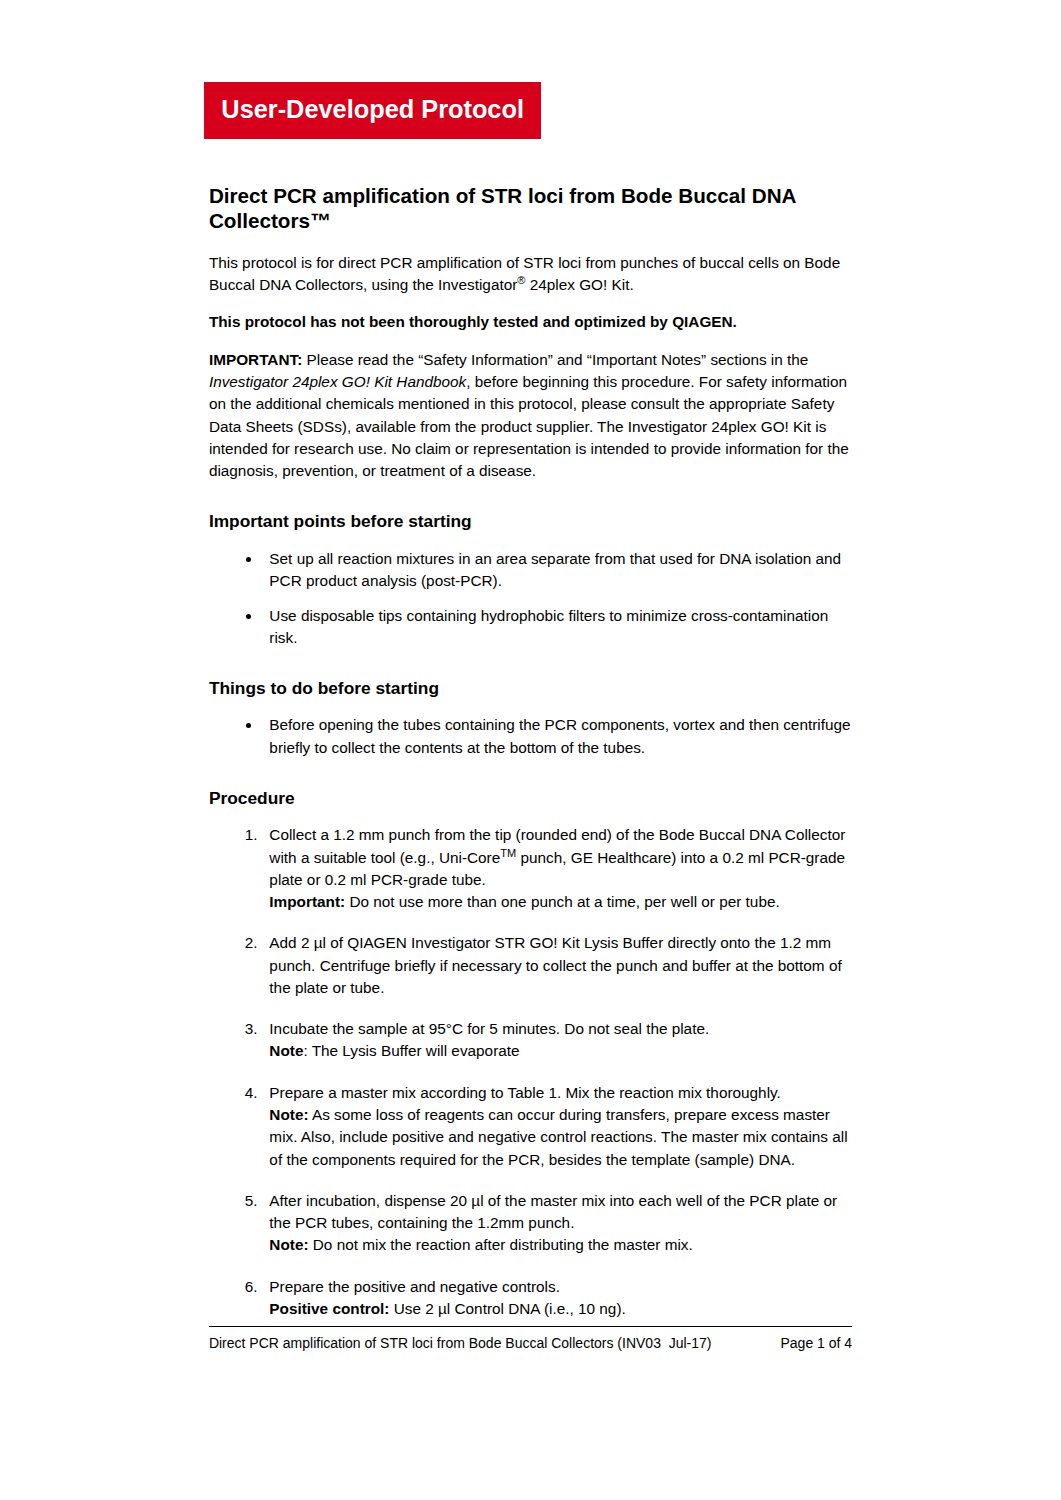User-Developed Protocol
Direct PCR amplification of STR loci from Bode Buccal DNA Collectors™
This protocol is for direct PCR amplification of STR loci from punches of buccal cells on Bode Buccal DNA Collectors, using the Investigator® 24plex GO! Kit.
This protocol has not been thoroughly tested and optimized by QIAGEN.
IMPORTANT: Please read the “Safety Information” and “Important Notes” sections in the Investigator 24plex GO! Kit Handbook, before beginning this procedure. For safety information on the additional chemicals mentioned in this protocol, please consult the appropriate Safety Data Sheets (SDSs), available from the product supplier. The Investigator 24plex GO! Kit is intended for research use. No claim or representation is intended to provide information for the diagnosis, prevention, or treatment of a disease.
Important points before starting
Set up all reaction mixtures in an area separate from that used for DNA isolation and PCR product analysis (post-PCR).
Use disposable tips containing hydrophobic filters to minimize cross-contamination risk.
Things to do before starting
Before opening the tubes containing the PCR components, vortex and then centrifuge briefly to collect the contents at the bottom of the tubes.
Procedure
Collect a 1.2 mm punch from the tip (rounded end) of the Bode Buccal DNA Collector with a suitable tool (e.g., Uni-CoreTM punch, GE Healthcare) into a 0.2 ml PCR-grade plate or 0.2 ml PCR-grade tube.
Important: Do not use more than one punch at a time, per well or per tube.
Add 2 µl of QIAGEN Investigator STR GO! Kit Lysis Buffer directly onto the 1.2 mm punch. Centrifuge briefly if necessary to collect the punch and buffer at the bottom of the plate or tube.
Incubate the sample at 95°C for 5 minutes. Do not seal the plate.
Note: The Lysis Buffer will evaporate
Prepare a master mix according to Table 1. Mix the reaction mix thoroughly.
Note: As some loss of reagents can occur during transfers, prepare excess master mix. Also, include positive and negative control reactions. The master mix contains all of the components required for the PCR, besides the template (sample) DNA.
After incubation, dispense 20 µl of the master mix into each well of the PCR plate or the PCR tubes, containing the 1.2mm punch.
Note: Do not mix the reaction after distributing the master mix.
Prepare the positive and negative controls.
Positive control: Use 2 µl Control DNA (i.e., 10 ng).
Direct PCR amplification of STR loci from Bode Buccal Collectors (INV03 Jul-17) Page 1 of 4